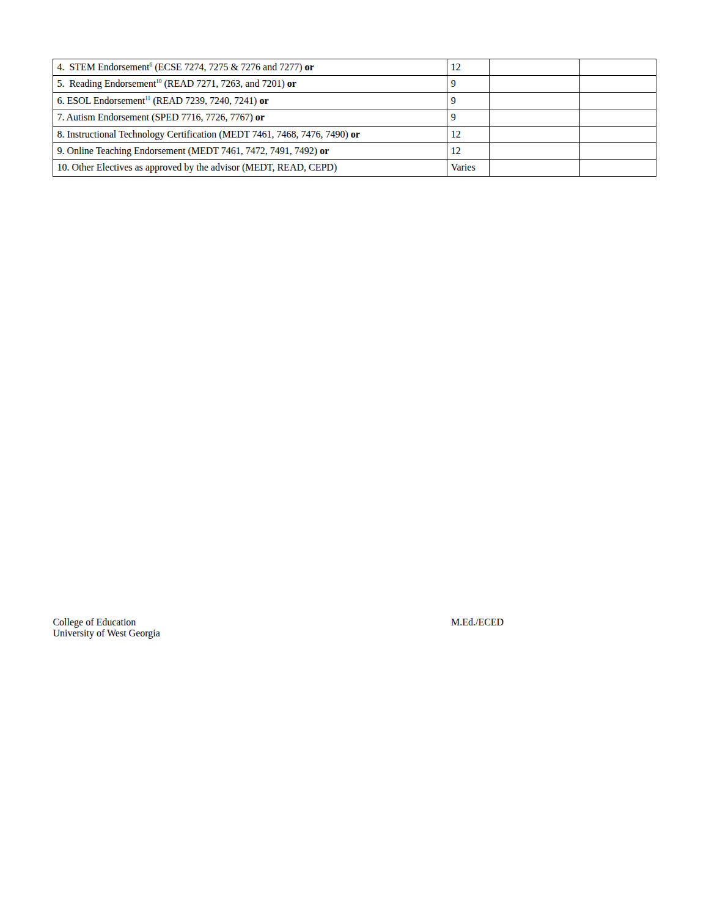| 4. STEM Endorsement 6 (ECSE 7274, 7275 & 7276 and 7277) or | 12 | | |
| 5. Reading Endorsement 10 (READ 7271, 7263, and 7201) or | 9 | | |
| 6. ESOL Endorsement 11 (READ 7239, 7240, 7241) or | 9 | | |
| 7. Autism Endorsement (SPED 7716, 7726, 7767) or | 9 | | |
| 8. Instructional Technology Certification (MEDT 7461, 7468, 7476, 7490) or | 12 | | |
| 9. Online Teaching Endorsement (MEDT 7461, 7472, 7491, 7492) or | 12 | | |
| 10. Other Electives as approved by the advisor (MEDT, READ, CEPD) | Varies | | |
College of Education
University of West Georgia
M.Ed./ECED